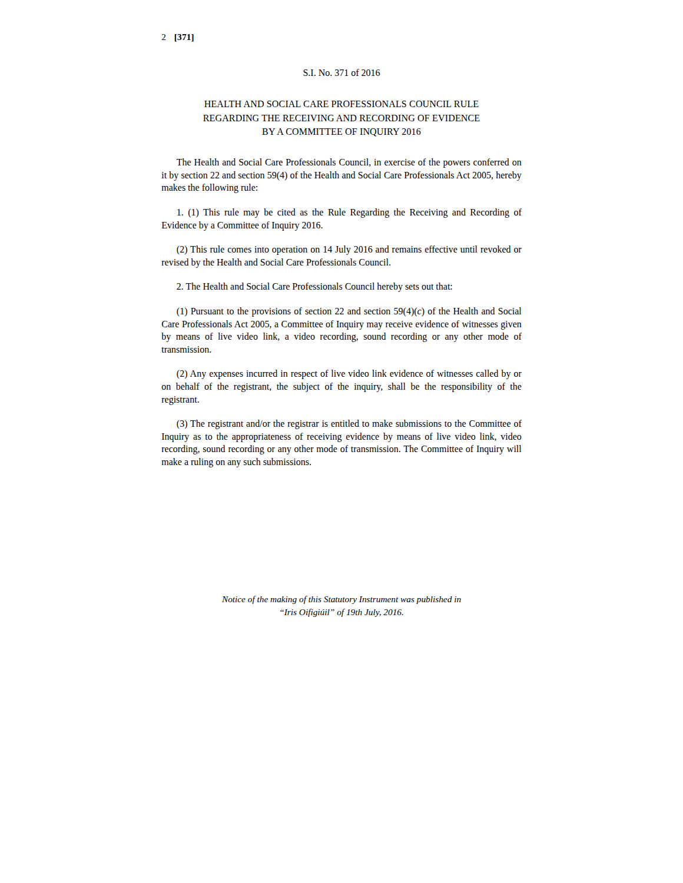2[371]
S.I. No. 371 of 2016
Health and Social Care Professionals Council Rule
Regarding the Receiving and Recording of Evidence
by a Committee of Inquiry 2016
The Health and Social Care Professionals Council, in exercise of the powers conferred on it by section 22 and section 59(4) of the Health and Social Care Professionals Act 2005, hereby makes the following rule:
1. (1) This rule may be cited as the Rule Regarding the Receiving and Recording of Evidence by a Committee of Inquiry 2016.
(2) This rule comes into operation on 14 July 2016 and remains effective until revoked or revised by the Health and Social Care Professionals Council.
2. The Health and Social Care Professionals Council hereby sets out that:
(1) Pursuant to the provisions of section 22 and section 59(4)(c) of the Health and Social Care Professionals Act 2005, a Committee of Inquiry may receive evidence of witnesses given by means of live video link, a video recording, sound recording or any other mode of transmission.
(2) Any expenses incurred in respect of live video link evidence of witnesses called by or on behalf of the registrant, the subject of the inquiry, shall be the responsibility of the registrant.
(3) The registrant and/or the registrar is entitled to make submissions to the Committee of Inquiry as to the appropriateness of receiving evidence by means of live video link, video recording, sound recording or any other mode of trans­mission. The Committee of Inquiry will make a ruling on any such submissions.
Notice of the making of this Statutory Instrument was published in “Iris Oifigiúil” of 19th July, 2016.